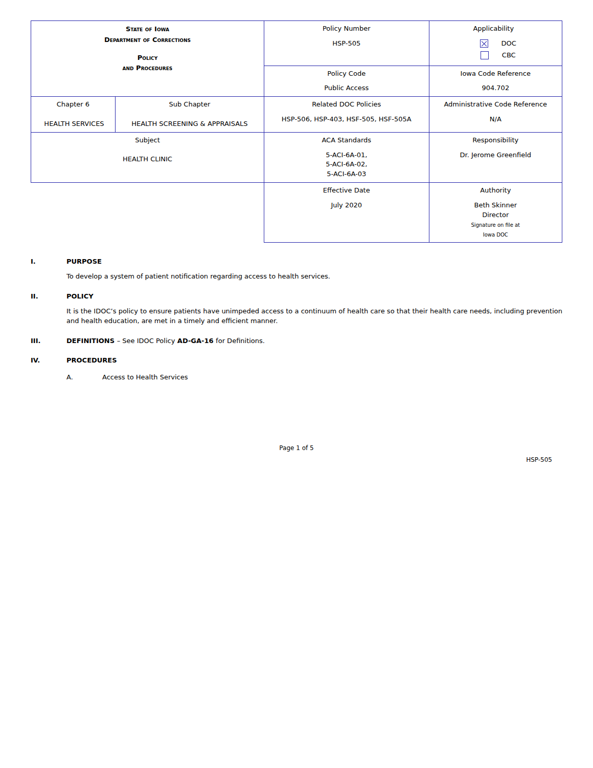| State of Iowa Department of Corrections Policy and Procedures | Policy Number HSP-505 | Applicability DOC CBC |
| Policy Code Public Access | Iowa Code Reference 904.702 |
| Chapter 6 HEALTH SERVICES | Sub Chapter HEALTH SCREENING & APPRAISALS | Related DOC Policies HSP-506, HSP-403, HSF-505, HSF-505A | Administrative Code Reference N/A |
| Subject HEALTH CLINIC | ACA Standards 5-ACI-6A-01, 5-ACI-6A-02, 5-ACI-6A-03 | Responsibility Dr. Jerome Greenfield |
| | Effective Date July 2020 | Authority Beth Skinner Director Signature on file at Iowa DOC |
I.
PURPOSE
To develop a system of patient notification regarding access to health services.
II.
POLICY
It is the IDOC’s policy to ensure patients have unimpeded access to a continuum of health care so that their health care needs, including prevention and health education, are met in a timely and efficient manner.
III.
DEFINITIONS – See IDOC Policy AD-GA-16 for Definitions.
IV.
PROCEDURES
A.
Access to Health Services
Page 1 of 5
HSP-505